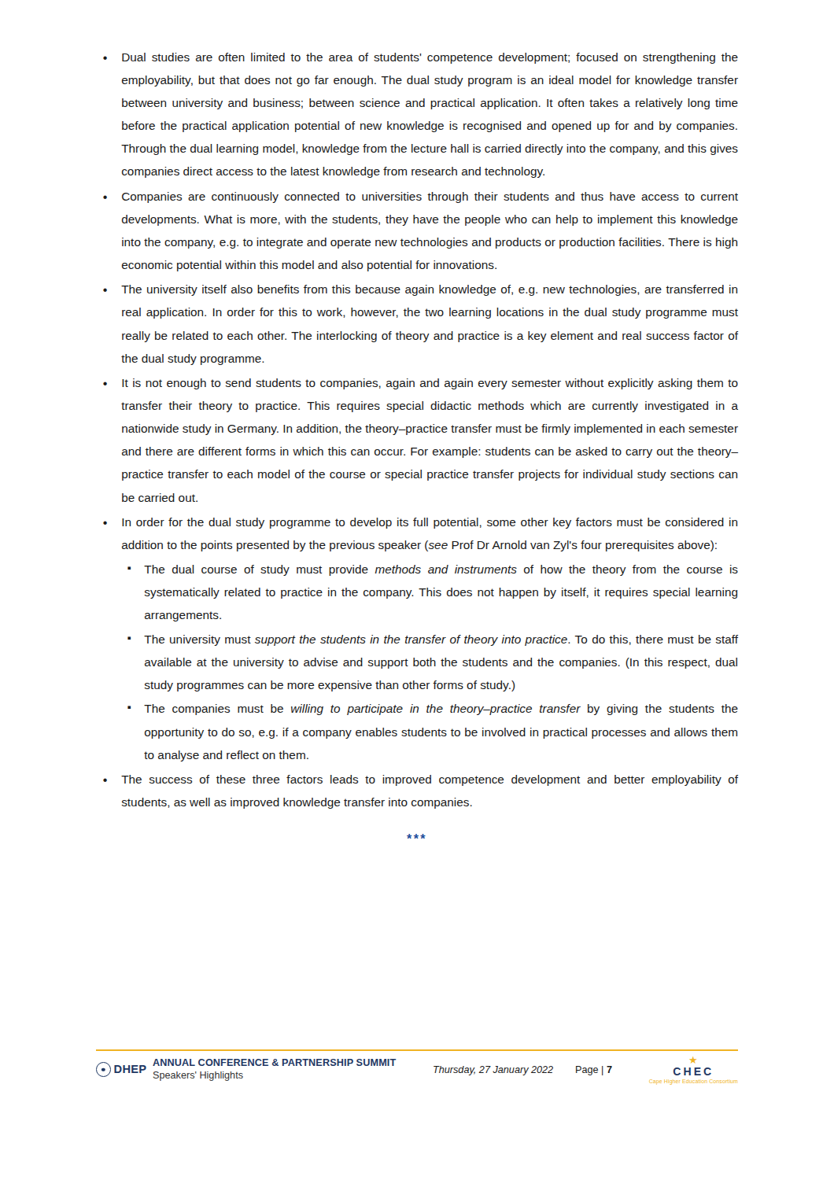Dual studies are often limited to the area of students' competence development; focused on strengthening the employability, but that does not go far enough. The dual study program is an ideal model for knowledge transfer between university and business; between science and practical application. It often takes a relatively long time before the practical application potential of new knowledge is recognised and opened up for and by companies. Through the dual learning model, knowledge from the lecture hall is carried directly into the company, and this gives companies direct access to the latest knowledge from research and technology.
Companies are continuously connected to universities through their students and thus have access to current developments. What is more, with the students, they have the people who can help to implement this knowledge into the company, e.g. to integrate and operate new technologies and products or production facilities. There is high economic potential within this model and also potential for innovations.
The university itself also benefits from this because again knowledge of, e.g. new technologies, are transferred in real application. In order for this to work, however, the two learning locations in the dual study programme must really be related to each other. The interlocking of theory and practice is a key element and real success factor of the dual study programme.
It is not enough to send students to companies, again and again every semester without explicitly asking them to transfer their theory to practice. This requires special didactic methods which are currently investigated in a nationwide study in Germany. In addition, the theory–practice transfer must be firmly implemented in each semester and there are different forms in which this can occur. For example: students can be asked to carry out the theory–practice transfer to each model of the course or special practice transfer projects for individual study sections can be carried out.
In order for the dual study programme to develop its full potential, some other key factors must be considered in addition to the points presented by the previous speaker (see Prof Dr Arnold van Zyl's four prerequisites above):
The dual course of study must provide methods and instruments of how the theory from the course is systematically related to practice in the company. This does not happen by itself, it requires special learning arrangements.
The university must support the students in the transfer of theory into practice. To do this, there must be staff available at the university to advise and support both the students and the companies. (In this respect, dual study programmes can be more expensive than other forms of study.)
The companies must be willing to participate in the theory–practice transfer by giving the students the opportunity to do so, e.g. if a company enables students to be involved in practical processes and allows them to analyse and reflect on them.
The success of these three factors leads to improved competence development and better employability of students, as well as improved knowledge transfer into companies.
***
DHEP
ANNUAL CONFERENCE & PARTNERSHIP SUMMIT
Speakers' Highlights
Thursday, 27 January 2022 Page | 7
★
CHEC
Cape Higher Education Consortium